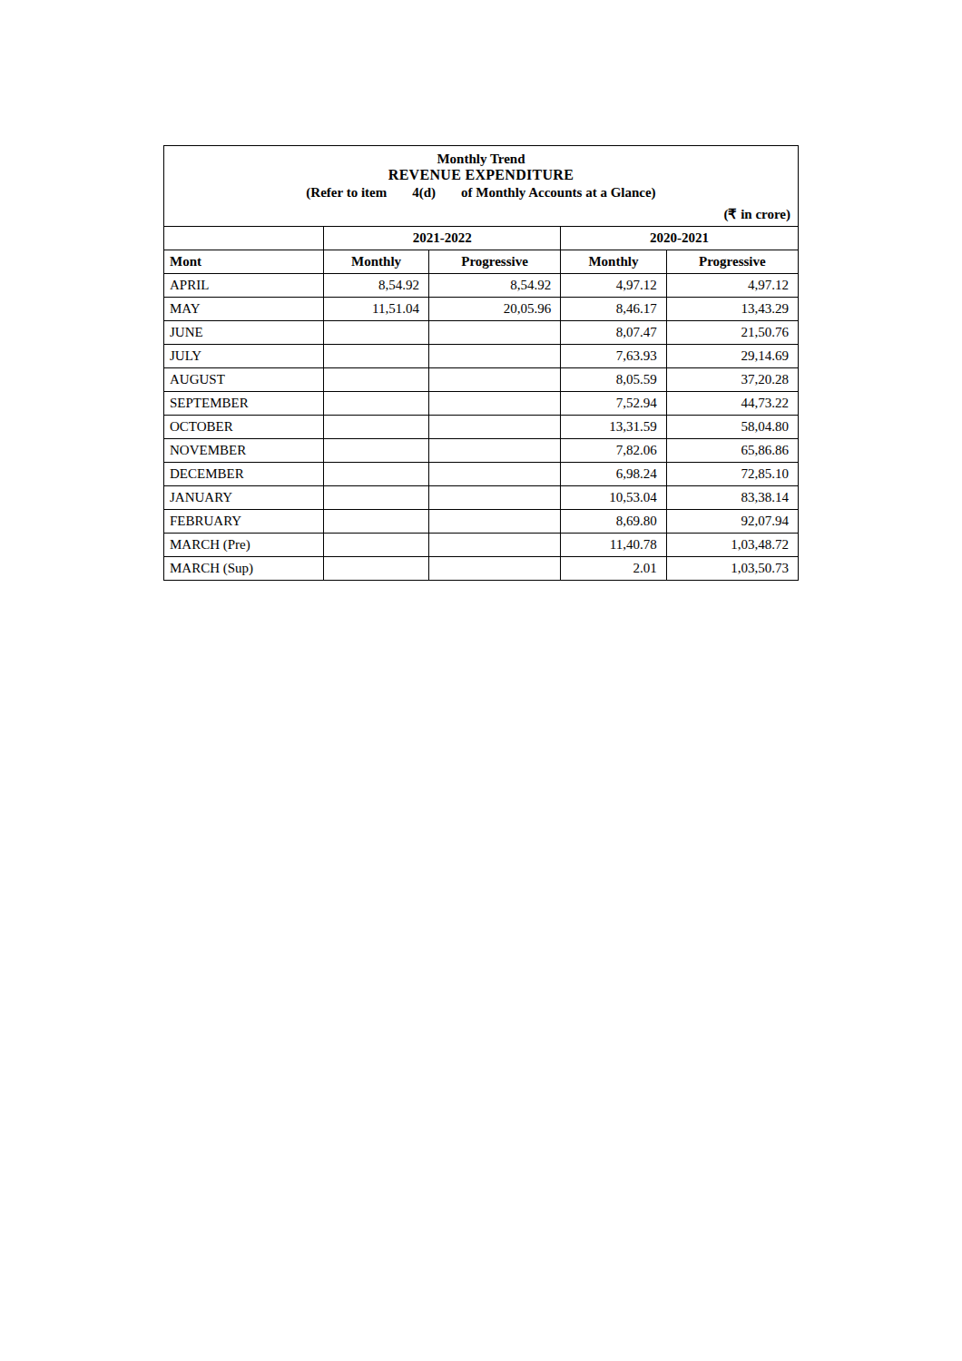| Monthly Trend REVENUE EXPENDITURE |
| (Refer to item 4(d) of Monthly Accounts at a Glance) |
| ( ₹ in crore) |
| | 2021-2022 | 2020-2021 |
| Mont | Monthly | Progressive | Monthly | Progressive |
| APRIL | 8,54.92 | 8,54.92 | 4,97.12 | 4,97.12 |
| MAY | 11,51.04 | 20,05.96 | 8,46.17 | 13,43.29 |
| JUNE | | | 8,07.47 | 21,50.76 |
| JULY | | | 7,63.93 | 29,14.69 |
| AUGUST | | | 8,05.59 | 37,20.28 |
| SEPTEMBER | | | 7,52.94 | 44,73.22 |
| OCTOBER | | | 13,31.59 | 58,04.80 |
| NOVEMBER | | | 7,82.06 | 65,86.86 |
| DECEMBER | | | 6,98.24 | 72,85.10 |
| JANUARY | | | 10,53.04 | 83,38.14 |
| FEBRUARY | | | 8,69.80 | 92,07.94 |
| MARCH (Pre) | | | 11,40.78 | 1,03,48.72 |
| MARCH (Sup) | | | 2.01 | 1,03,50.73 |